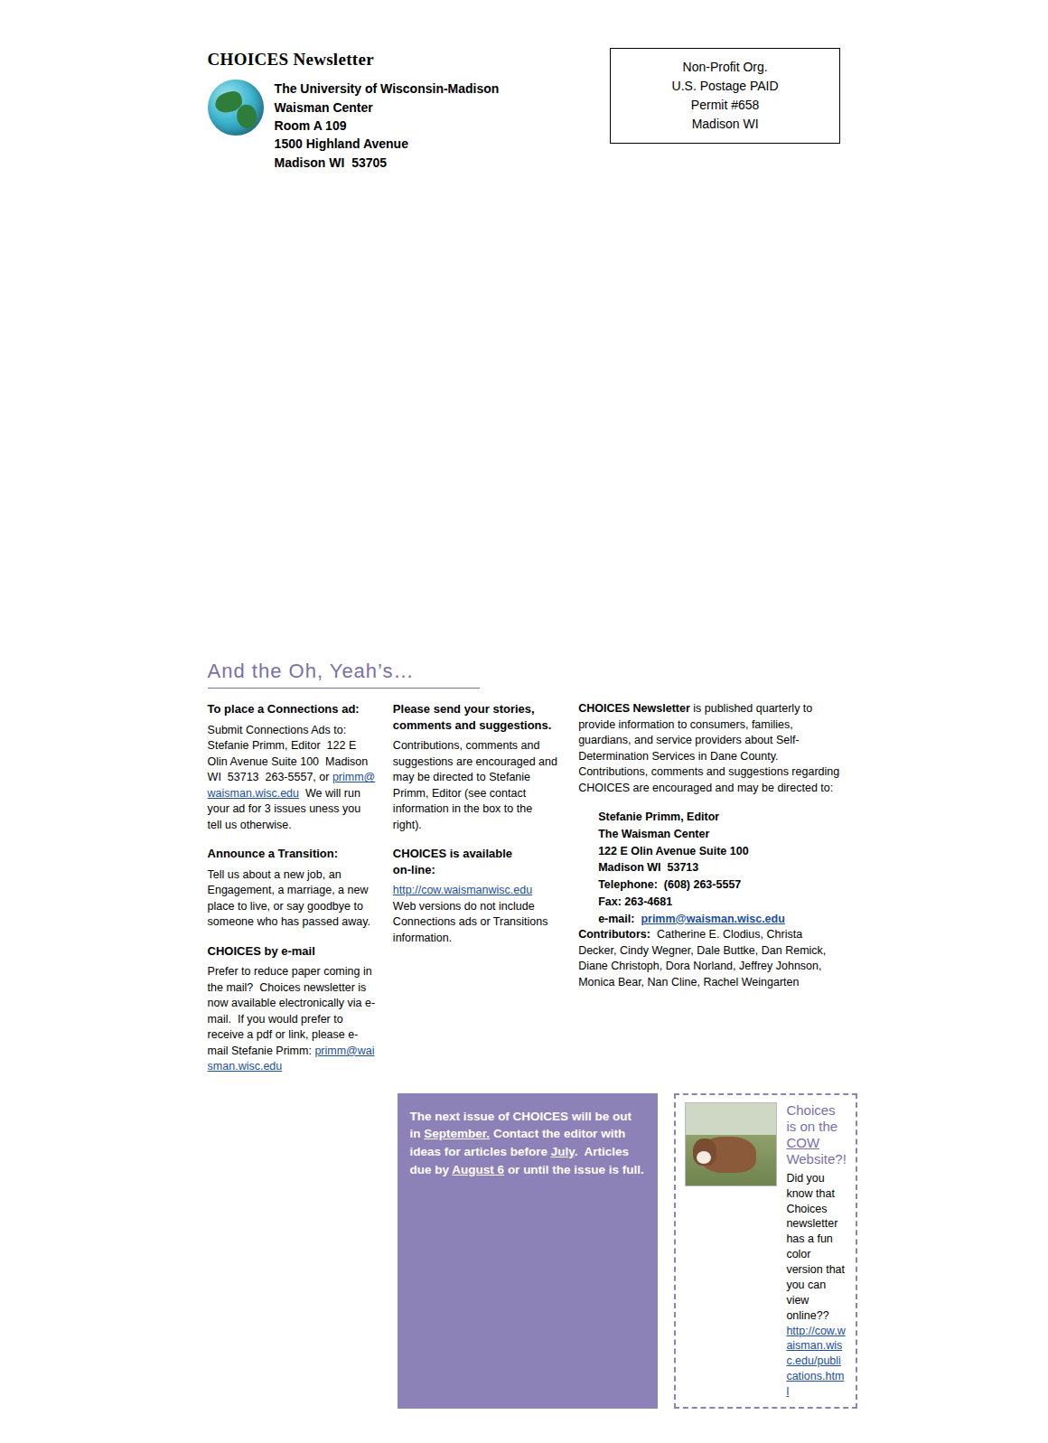CHOICES Newsletter
The University of Wisconsin-Madison
Waisman Center
Room A 109
1500 Highland Avenue
Madison WI 53705
Non-Profit Org.
U.S. Postage PAID
Permit #658
Madison WI
And the Oh, Yeah’s…
To place a Connections ad:
Submit Connections Ads to: Stefanie Primm, Editor 122 E Olin Avenue Suite 100 Madison WI 53713 263-5557, or primm@waisman.wisc.edu We will run your ad for 3 issues uness you tell us otherwise.
Announce a Transition:
Tell us about a new job, an Engagement, a marriage, a new place to live, or say goodbye to someone who has passed away.
CHOICES by e-mail
Prefer to reduce paper coming in the mail? Choices newsletter is now available electronically via e-mail. If you would prefer to receive a pdf or link, please e-mail Stefanie Primm: primm@waisman.wisc.edu
Please send your stories, comments and suggestions.
Contributions, comments and suggestions are encouraged and may be directed to Stefanie Primm, Editor (see contact information in the box to the right).
CHOICES is available
on-line:
http://cow.waismanwisc.edu
Web versions do not include Connections ads or Transitions information.
CHOICES Newsletter is published quarterly to provide information to consumers, families, guardians, and service providers about Self-Determination Services in Dane County. Contributions, comments and suggestions regarding CHOICES are encouraged and may be directed to:
Stefanie Primm, Editor
The Waisman Center
122 E Olin Avenue Suite 100
Madison WI 53713
Telephone: (608) 263-5557
Fax: 263-4681
e-mail: primm@waisman.wisc.edu
Contributors: Catherine E. Clodius, Christa Decker, Cindy Wegner, Dale Buttke, Dan Remick, Diane Christoph, Dora Norland, Jeffrey Johnson, Monica Bear, Nan Cline, Rachel Weingarten
The next issue of CHOICES will be out in September. Contact the editor with ideas for articles before July. Articles due by August 6 or until the issue is full.
Choices is on the COW Website?!
Did you know that Choices newsletter has a fun color version that you can view online??
http://cow.waisman.wisc.edu/publications.html